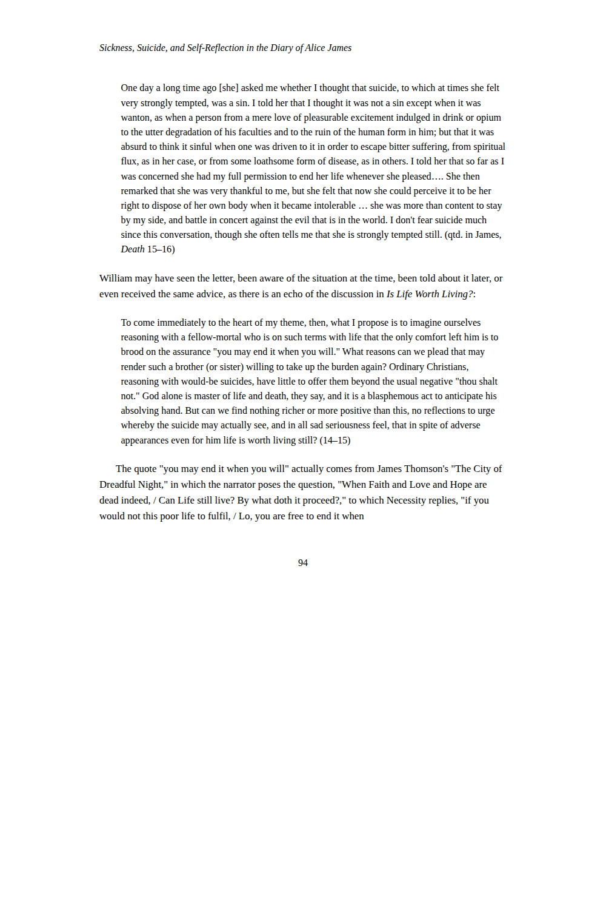Sickness, Suicide, and Self-Reflection in the Diary of Alice James
One day a long time ago [she] asked me whether I thought that suicide, to which at times she felt very strongly tempted, was a sin. I told her that I thought it was not a sin except when it was wanton, as when a person from a mere love of pleasurable excitement indulged in drink or opium to the utter degradation of his faculties and to the ruin of the human form in him; but that it was absurd to think it sinful when one was driven to it in order to escape bitter suffering, from spiritual flux, as in her case, or from some loathsome form of disease, as in others. I told her that so far as I was concerned she had my full permission to end her life whenever she pleased…. She then remarked that she was very thankful to me, but she felt that now she could perceive it to be her right to dispose of her own body when it became intolerable … she was more than content to stay by my side, and battle in concert against the evil that is in the world. I don't fear suicide much since this conversation, though she often tells me that she is strongly tempted still. (qtd. in James, Death 15–16)
William may have seen the letter, been aware of the situation at the time, been told about it later, or even received the same advice, as there is an echo of the discussion in Is Life Worth Living?:
To come immediately to the heart of my theme, then, what I propose is to imagine ourselves reasoning with a fellow-mortal who is on such terms with life that the only comfort left him is to brood on the assurance "you may end it when you will." What reasons can we plead that may render such a brother (or sister) willing to take up the burden again? Ordinary Christians, reasoning with would-be suicides, have little to offer them beyond the usual negative "thou shalt not." God alone is master of life and death, they say, and it is a blasphemous act to anticipate his absolving hand. But can we find nothing richer or more positive than this, no reflections to urge whereby the suicide may actually see, and in all sad seriousness feel, that in spite of adverse appearances even for him life is worth living still? (14–15)
The quote "you may end it when you will" actually comes from James Thomson's "The City of Dreadful Night," in which the narrator poses the question, "When Faith and Love and Hope are dead indeed, / Can Life still live? By what doth it proceed?," to which Necessity replies, "if you would not this poor life to fulfil, / Lo, you are free to end it when
94